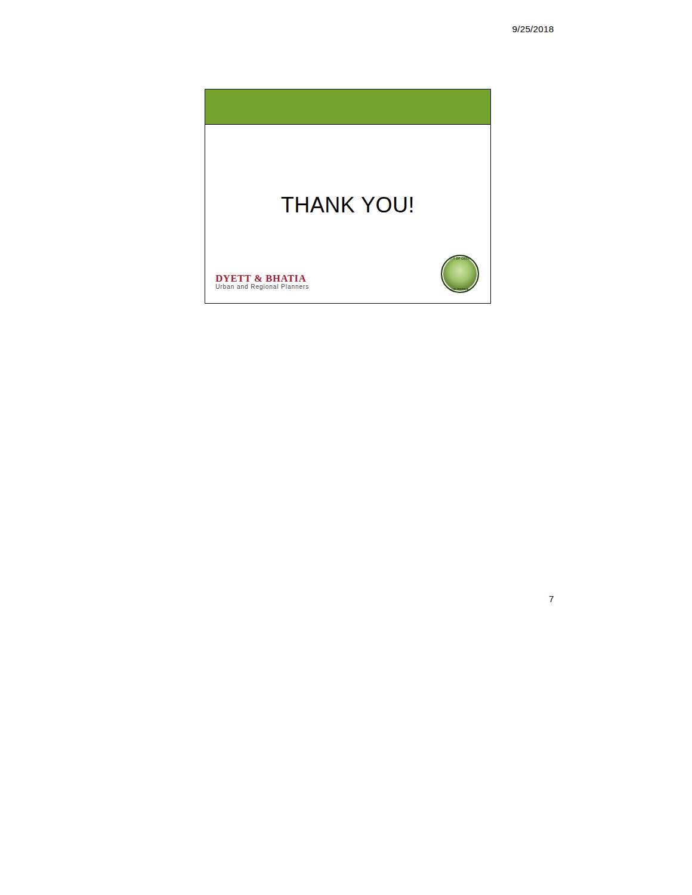9/25/2018
THANK YOU!
DYETT & BHATIA
Urban and Regional Planners
★ CITY OF CERES ★
CALIFORNIA
7